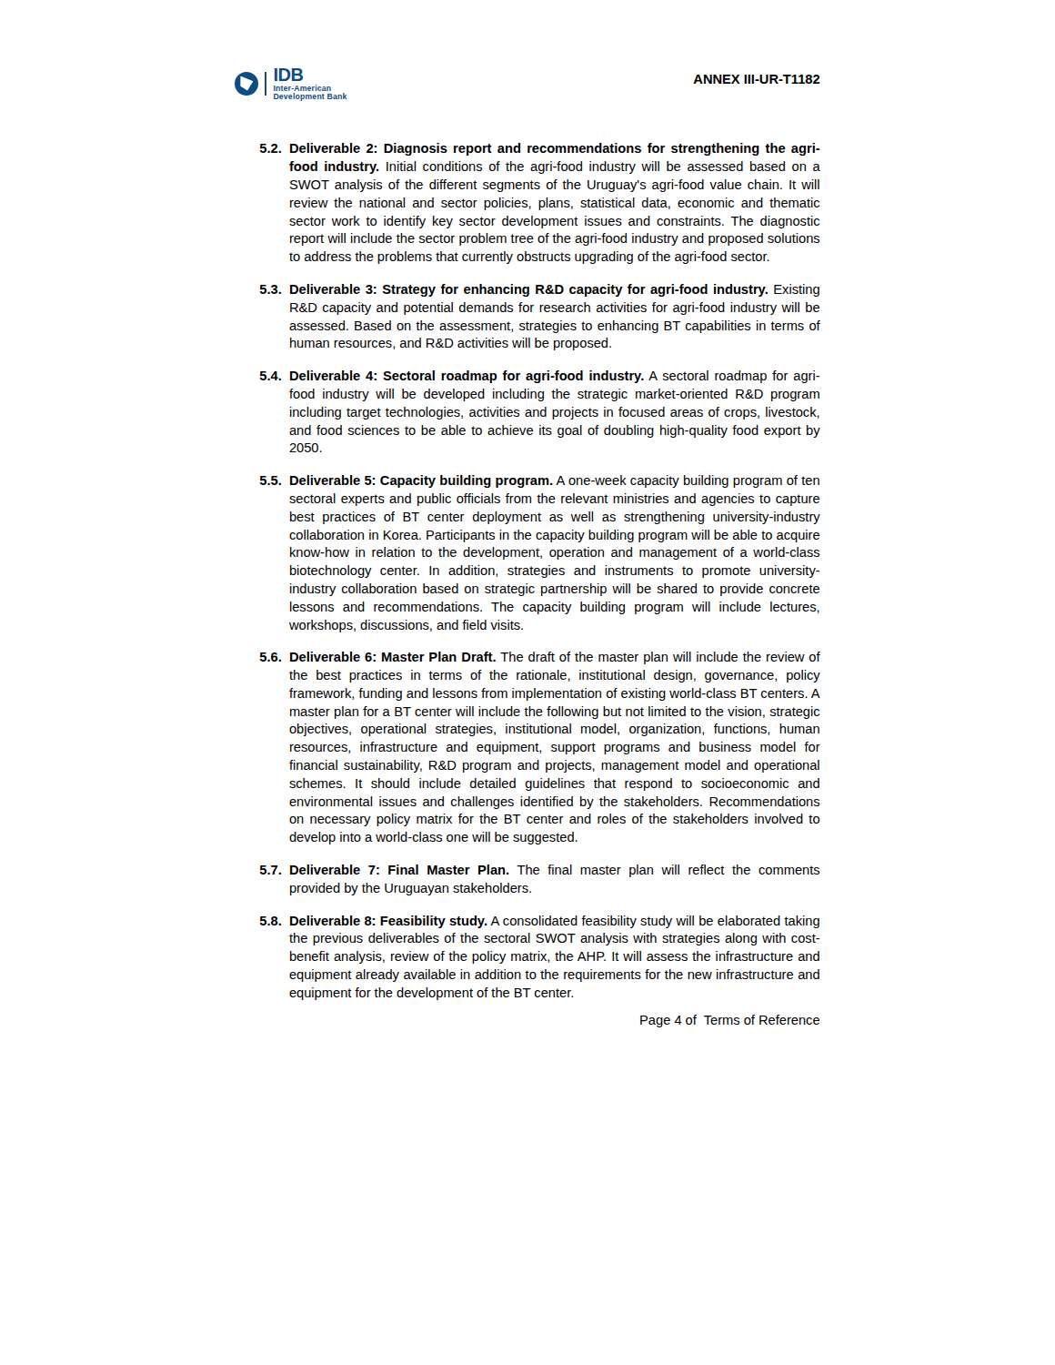IDB Inter-American
Development Bank
ANNEX III-UR-T1182
5.2.
Deliverable 2: Diagnosis report and recommendations for strengthening the agri-food industry. Initial conditions of the agri-food industry will be assessed based on a SWOT analysis of the different segments of the Uruguay's agri-food value chain. It will review the national and sector policies, plans, statistical data, economic and thematic sector work to identify key sector development issues and constraints. The diagnostic report will include the sector problem tree of the agri-food industry and proposed solutions to address the problems that currently obstructs upgrading of the agri-food sector.
5.3.
Deliverable 3: Strategy for enhancing R&D capacity for agri-food industry. Existing R&D capacity and potential demands for research activities for agri-food industry will be assessed. Based on the assessment, strategies to enhancing BT capabilities in terms of human resources, and R&D activities will be proposed.
5.4.
Deliverable 4: Sectoral roadmap for agri-food industry. A sectoral roadmap for agri-food industry will be developed including the strategic market-oriented R&D program including target technologies, activities and projects in focused areas of crops, livestock, and food sciences to be able to achieve its goal of doubling high-quality food export by 2050.
5.5.
Deliverable 5: Capacity building program. A one-week capacity building program of ten sectoral experts and public officials from the relevant ministries and agencies to capture best practices of BT center deployment as well as strengthening university-industry collaboration in Korea. Participants in the capacity building program will be able to acquire know-how in relation to the development, operation and management of a world-class biotechnology center. In addition, strategies and instruments to promote university-industry collaboration based on strategic partnership will be shared to provide concrete lessons and recommendations. The capacity building program will include lectures, workshops, discussions, and field visits.
5.6.
Deliverable 6: Master Plan Draft. The draft of the master plan will include the review of the best practices in terms of the rationale, institutional design, governance, policy framework, funding and lessons from implementation of existing world-class BT centers. A master plan for a BT center will include the following but not limited to the vision, strategic objectives, operational strategies, institutional model, organization, functions, human resources, infrastructure and equipment, support programs and business model for financial sustainability, R&D program and projects, management model and operational schemes. It should include detailed guidelines that respond to socioeconomic and environmental issues and challenges identified by the stakeholders. Recommendations on necessary policy matrix for the BT center and roles of the stakeholders involved to develop into a world-class one will be suggested.
5.7.
Deliverable 7: Final Master Plan. The final master plan will reflect the comments provided by the Uruguayan stakeholders.
5.8.
Deliverable 8: Feasibility study. A consolidated feasibility study will be elaborated taking the previous deliverables of the sectoral SWOT analysis with strategies along with cost-benefit analysis, review of the policy matrix, the AHP. It will assess the infrastructure and equipment already available in addition to the requirements for the new infrastructure and equipment for the development of the BT center.
Page 4 of Terms of Reference